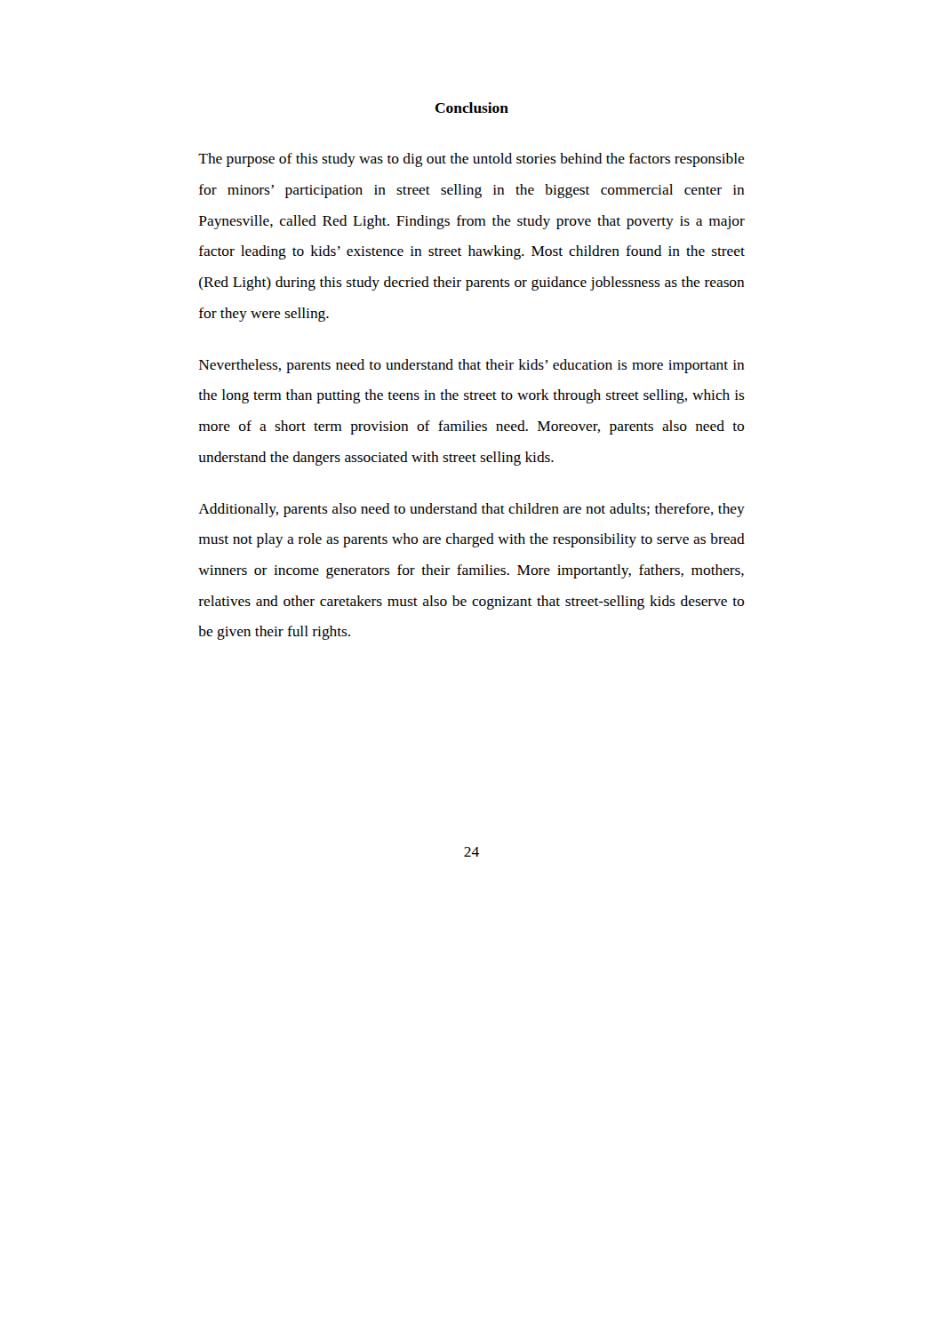Conclusion
The purpose of this study was to dig out the untold stories behind the factors responsible for minors’ participation in street selling in the biggest commercial center in Paynesville, called Red Light. Findings from the study prove that poverty is a major factor leading to kids’ existence in street hawking. Most children found in the street (Red Light) during this study decried their parents or guidance joblessness as the reason for they were selling.
Nevertheless, parents need to understand that their kids’ education is more important in the long term than putting the teens in the street to work through street selling, which is more of a short term provision of families need. Moreover, parents also need to understand the dangers associated with street selling kids.
Additionally, parents also need to understand that children are not adults; therefore, they must not play a role as parents who are charged with the responsibility to serve as bread winners or income generators for their families. More importantly, fathers, mothers, relatives and other caretakers must also be cognizant that street-selling kids deserve to be given their full rights.
24